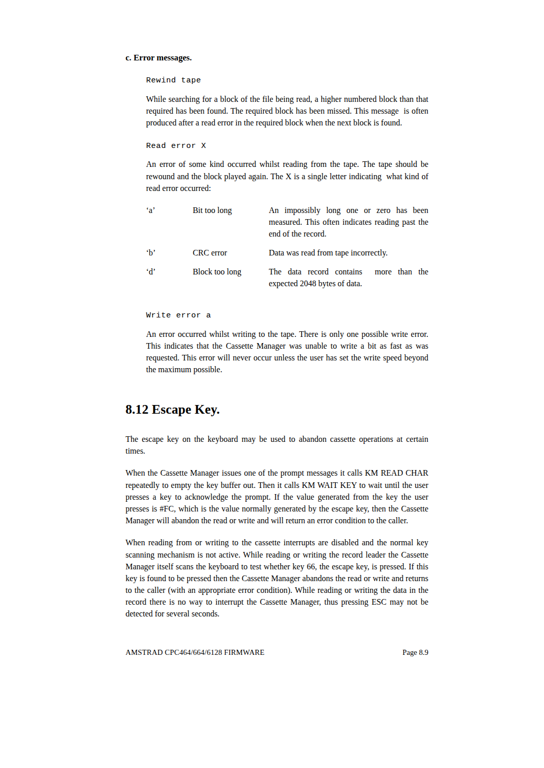c. Error messages.
Rewind tape
While searching for a block of the file being read, a higher numbered block than that required has been found. The required block has been missed. This message is often produced after a read error in the required block when the next block is found.
Read error X
An error of some kind occurred whilst reading from the tape. The tape should be rewound and the block played again. The X is a single letter indicating what kind of read error occurred:
| ‘a’ | Bit too long | An impossibly long one or zero has been measured. This often indicates reading past the end of the record. |
| ‘b’ | CRC error | Data was read from tape incorrectly. |
| ‘d’ | Block too long | The data record contains more than the expected 2048 bytes of data. |
Write error a
An error occurred whilst writing to the tape. There is only one possible write error. This indicates that the Cassette Manager was unable to write a bit as fast as was requested. This error will never occur unless the user has set the write speed beyond the maximum possible.
8.12 Escape Key.
The escape key on the keyboard may be used to abandon cassette operations at certain times.
When the Cassette Manager issues one of the prompt messages it calls KM READ CHAR repeatedly to empty the key buffer out. Then it calls KM WAIT KEY to wait until the user presses a key to acknowledge the prompt. If the value generated from the key the user presses is #FC, which is the value normally generated by the escape key, then the Cassette Manager will abandon the read or write and will return an error condition to the caller.
When reading from or writing to the cassette interrupts are disabled and the normal key scanning mechanism is not active. While reading or writing the record leader the Cassette Manager itself scans the keyboard to test whether key 66, the escape key, is pressed. If this key is found to be pressed then the Cassette Manager abandons the read or write and returns to the caller (with an appropriate error condition). While reading or writing the data in the record there is no way to interrupt the Cassette Manager, thus pressing ESC may not be detected for several seconds.
AMSTRAD CPC464/664/6128 FIRMWARE
Page 8.9